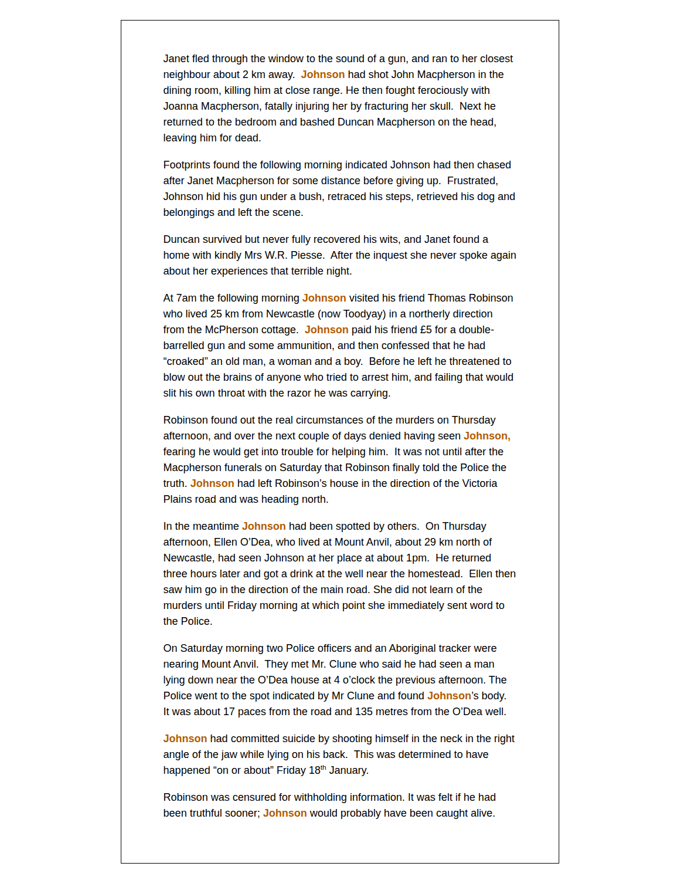Janet fled through the window to the sound of a gun, and ran to her closest neighbour about 2 km away. Johnson had shot John Macpherson in the dining room, killing him at close range. He then fought ferociously with Joanna Macpherson, fatally injuring her by fracturing her skull. Next he returned to the bedroom and bashed Duncan Macpherson on the head, leaving him for dead.
Footprints found the following morning indicated Johnson had then chased after Janet Macpherson for some distance before giving up. Frustrated, Johnson hid his gun under a bush, retraced his steps, retrieved his dog and belongings and left the scene.
Duncan survived but never fully recovered his wits, and Janet found a home with kindly Mrs W.R. Piesse. After the inquest she never spoke again about her experiences that terrible night.
At 7am the following morning Johnson visited his friend Thomas Robinson who lived 25 km from Newcastle (now Toodyay) in a northerly direction from the McPherson cottage. Johnson paid his friend £5 for a double-barrelled gun and some ammunition, and then confessed that he had “croaked” an old man, a woman and a boy. Before he left he threatened to blow out the brains of anyone who tried to arrest him, and failing that would slit his own throat with the razor he was carrying.
Robinson found out the real circumstances of the murders on Thursday afternoon, and over the next couple of days denied having seen Johnson, fearing he would get into trouble for helping him. It was not until after the Macpherson funerals on Saturday that Robinson finally told the Police the truth. Johnson had left Robinson’s house in the direction of the Victoria Plains road and was heading north.
In the meantime Johnson had been spotted by others. On Thursday afternoon, Ellen O’Dea, who lived at Mount Anvil, about 29 km north of Newcastle, had seen Johnson at her place at about 1pm. He returned three hours later and got a drink at the well near the homestead. Ellen then saw him go in the direction of the main road. She did not learn of the murders until Friday morning at which point she immediately sent word to the Police.
On Saturday morning two Police officers and an Aboriginal tracker were nearing Mount Anvil. They met Mr. Clune who said he had seen a man lying down near the O’Dea house at 4 o’clock the previous afternoon. The Police went to the spot indicated by Mr Clune and found Johnson’s body. It was about 17 paces from the road and 135 metres from the O’Dea well.
Johnson had committed suicide by shooting himself in the neck in the right angle of the jaw while lying on his back. This was determined to have happened “on or about” Friday 18th January.
Robinson was censured for withholding information. It was felt if he had been truthful sooner; Johnson would probably have been caught alive.